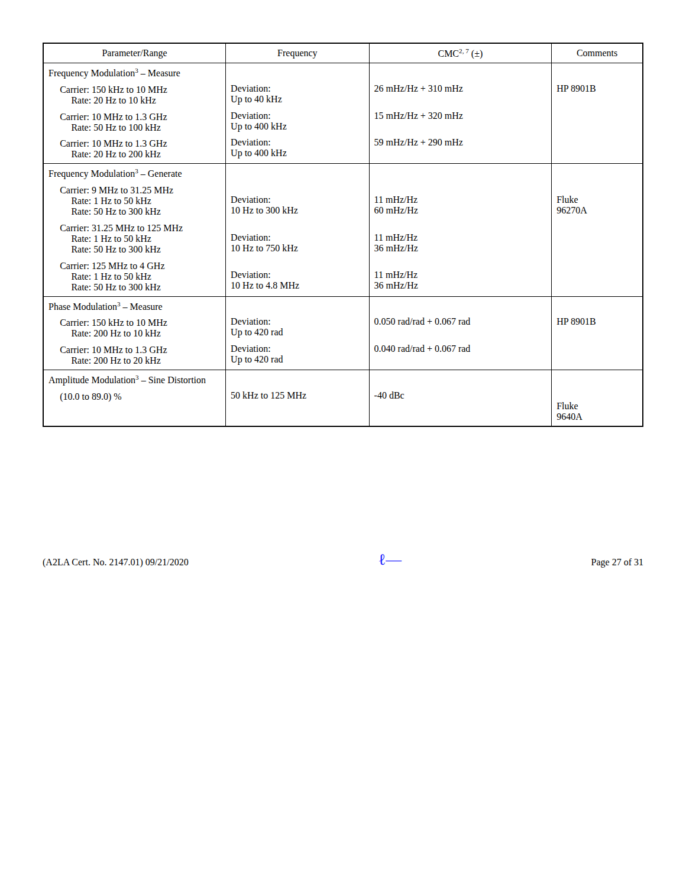| Parameter/Range | Frequency | CMC 2, 7 (±) | Comments |
| --- | --- | --- | --- |
| Frequency Modulation 3 – Measure Carrier: 150 kHz to 10 MHz Rate: 20 Hz to 10 kHz Carrier: 10 MHz to 1.3 GHz Rate: 50 Hz to 100 kHz Carrier: 10 MHz to 1.3 GHz Rate: 20 Hz to 200 kHz | Deviation: Up to 40 kHz Deviation: Up to 400 kHz Deviation: Up to 400 kHz | 26 mHz/Hz + 310 mHz 15 mHz/Hz + 320 mHz 59 mHz/Hz + 290 mHz | HP 8901B |
| Frequency Modulation 3 – Generate Carrier: 9 MHz to 31.25 MHz Rate: 1 Hz to 50 kHz Rate: 50 Hz to 300 kHz Carrier: 31.25 MHz to 125 MHz Rate: 1 Hz to 50 kHz Rate: 50 Hz to 300 kHz Carrier: 125 MHz to 4 GHz Rate: 1 Hz to 50 kHz Rate: 50 Hz to 300 kHz | Deviation: 10 Hz to 300 kHz Deviation: 10 Hz to 750 kHz Deviation: 10 Hz to 4.8 MHz | 11 mHz/Hz 60 mHz/Hz 11 mHz/Hz 36 mHz/Hz 11 mHz/Hz 36 mHz/Hz | Fluke 96270A |
| Phase Modulation 3 – Measure Carrier: 150 kHz to 10 MHz Rate: 200 Hz to 10 kHz Carrier: 10 MHz to 1.3 GHz Rate: 200 Hz to 20 kHz | Deviation: Up to 420 rad Deviation: Up to 420 rad | 0.050 rad/rad + 0.067 rad 0.040 rad/rad + 0.067 rad | HP 8901B |
| Amplitude Modulation 3 – Sine Distortion (10.0 to 89.0) % | 50 kHz to 125 MHz | -40 dBc | Fluke 9640A |
(A2LA Cert. No. 2147.01) 09/21/2020
ℓ—
Page 27 of 31